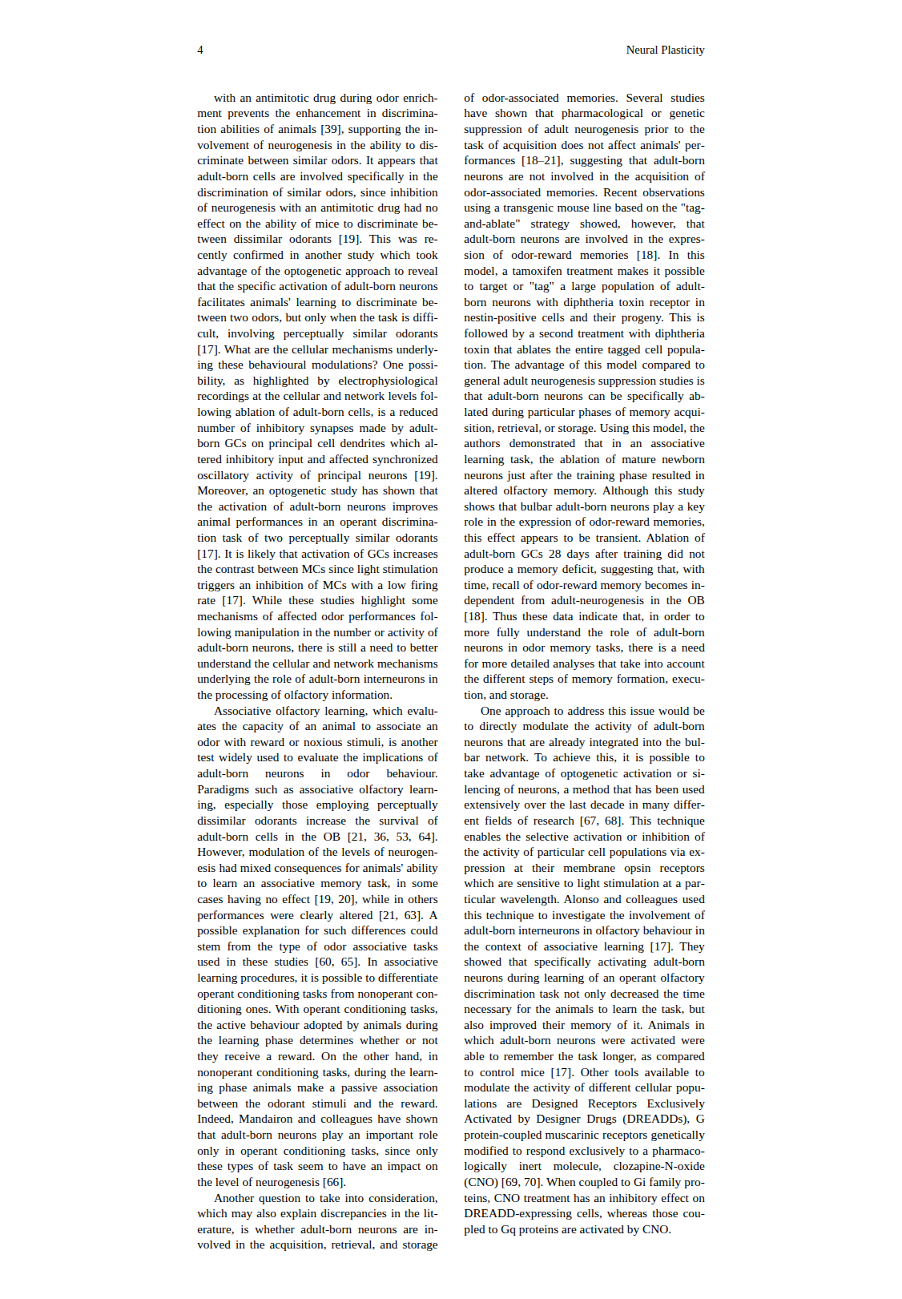4 Neural Plasticity
with an antimitotic drug during odor enrichment prevents the enhancement in discrimination abilities of animals [39], supporting the involvement of neurogenesis in the ability to discriminate between similar odors. It appears that adult-born cells are involved specifically in the discrimination of similar odors, since inhibition of neurogenesis with an antimitotic drug had no effect on the ability of mice to discriminate between dissimilar odorants [19]. This was recently confirmed in another study which took advantage of the optogenetic approach to reveal that the specific activation of adult-born neurons facilitates animals' learning to discriminate between two odors, but only when the task is difficult, involving perceptually similar odorants [17]. What are the cellular mechanisms underlying these behavioural modulations? One possibility, as highlighted by electrophysiological recordings at the cellular and network levels following ablation of adult-born cells, is a reduced number of inhibitory synapses made by adult-born GCs on principal cell dendrites which altered inhibitory input and affected synchronized oscillatory activity of principal neurons [19]. Moreover, an optogenetic study has shown that the activation of adult-born neurons improves animal performances in an operant discrimination task of two perceptually similar odorants [17]. It is likely that activation of GCs increases the contrast between MCs since light stimulation triggers an inhibition of MCs with a low firing rate [17]. While these studies highlight some mechanisms of affected odor performances following manipulation in the number or activity of adult-born neurons, there is still a need to better understand the cellular and network mechanisms underlying the role of adult-born interneurons in the processing of olfactory information.
Associative olfactory learning, which evaluates the capacity of an animal to associate an odor with reward or noxious stimuli, is another test widely used to evaluate the implications of adult-born neurons in odor behaviour. Paradigms such as associative olfactory learning, especially those employing perceptually dissimilar odorants increase the survival of adult-born cells in the OB [21, 36, 53, 64]. However, modulation of the levels of neurogenesis had mixed consequences for animals' ability to learn an associative memory task, in some cases having no effect [19, 20], while in others performances were clearly altered [21, 63]. A possible explanation for such differences could stem from the type of odor associative tasks used in these studies [60, 65]. In associative learning procedures, it is possible to differentiate operant conditioning tasks from nonoperant conditioning ones. With operant conditioning tasks, the active behaviour adopted by animals during the learning phase determines whether or not they receive a reward. On the other hand, in nonoperant conditioning tasks, during the learning phase animals make a passive association between the odorant stimuli and the reward. Indeed, Mandairon and colleagues have shown that adult-born neurons play an important role only in operant conditioning tasks, since only these types of task seem to have an impact on the level of neurogenesis [66].
Another question to take into consideration, which may also explain discrepancies in the literature, is whether adult-born neurons are involved in the acquisition, retrieval, and storage of odor-associated memories. Several studies have shown that pharmacological or genetic suppression of adult neurogenesis prior to the task of acquisition does not affect animals' performances [18–21], suggesting that adult-born neurons are not involved in the acquisition of odor-associated memories. Recent observations using a transgenic mouse line based on the "tag-and-ablate" strategy showed, however, that adult-born neurons are involved in the expression of odor-reward memories [18]. In this model, a tamoxifen treatment makes it possible to target or "tag" a large population of adult-born neurons with diphtheria toxin receptor in nestin-positive cells and their progeny. This is followed by a second treatment with diphtheria toxin that ablates the entire tagged cell population. The advantage of this model compared to general adult neurogenesis suppression studies is that adult-born neurons can be specifically ablated during particular phases of memory acquisition, retrieval, or storage. Using this model, the authors demonstrated that in an associative learning task, the ablation of mature newborn neurons just after the training phase resulted in altered olfactory memory. Although this study shows that bulbar adult-born neurons play a key role in the expression of odor-reward memories, this effect appears to be transient. Ablation of adult-born GCs 28 days after training did not produce a memory deficit, suggesting that, with time, recall of odor-reward memory becomes independent from adult-neurogenesis in the OB [18]. Thus these data indicate that, in order to more fully understand the role of adult-born neurons in odor memory tasks, there is a need for more detailed analyses that take into account the different steps of memory formation, execution, and storage.
One approach to address this issue would be to directly modulate the activity of adult-born neurons that are already integrated into the bulbar network. To achieve this, it is possible to take advantage of optogenetic activation or silencing of neurons, a method that has been used extensively over the last decade in many different fields of research [67, 68]. This technique enables the selective activation or inhibition of the activity of particular cell populations via expression at their membrane opsin receptors which are sensitive to light stimulation at a particular wavelength. Alonso and colleagues used this technique to investigate the involvement of adult-born interneurons in olfactory behaviour in the context of associative learning [17]. They showed that specifically activating adult-born neurons during learning of an operant olfactory discrimination task not only decreased the time necessary for the animals to learn the task, but also improved their memory of it. Animals in which adult-born neurons were activated were able to remember the task longer, as compared to control mice [17]. Other tools available to modulate the activity of different cellular populations are Designed Receptors Exclusively Activated by Designer Drugs (DREADDs), G protein-coupled muscarinic receptors genetically modified to respond exclusively to a pharmacologically inert molecule, clozapine-N-oxide (CNO) [69, 70]. When coupled to Gi family proteins, CNO treatment has an inhibitory effect on DREADD-expressing cells, whereas those coupled to Gq proteins are activated by CNO.